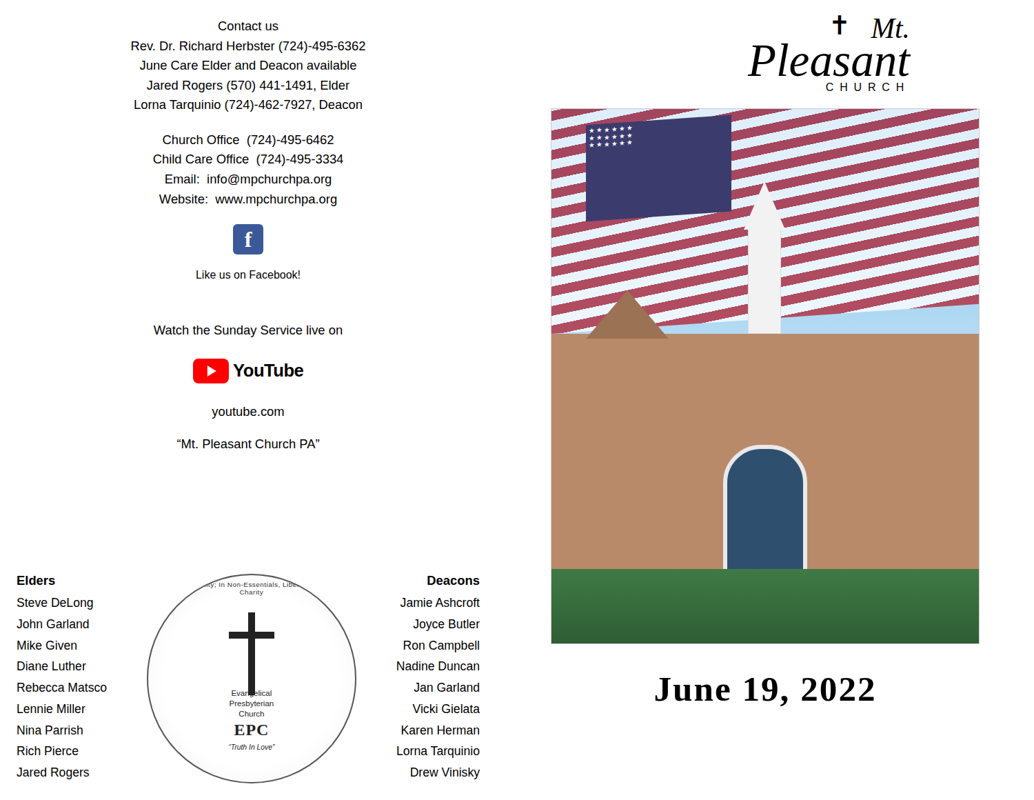Contact us
Rev. Dr. Richard Herbster (724)-495-6362
June Care Elder and Deacon available
Jared Rogers (570) 441-1491, Elder
Lorna Tarquinio (724)-462-7927, Deacon
Church Office (724)-495-6462
Child Care Office (724)-495-3334
Email: info@mpchurchpa.org
Website: www.mpchurchpa.org
f
Like us on Facebook!
Watch the Sunday Service live on
YouTube
youtube.com
“Mt. Pleasant Church PA”
Elders
Steve DeLong
John Garland
Mike Given
Diane Luther
Rebecca Matsco
Lennie Miller
Nina Parrish
Rich Pierce
Jared Rogers
In Essentials, Unity; In Non-Essentials, Liberty; In All Things, Charity
Evangelical
Presbyterian
Church
EPC
“Truth In Love”
Deacons
Jamie Ashcroft
Joyce Butler
Ron Campbell
Nadine Duncan
Jan Garland
Vicki Gielata
Karen Herman
Lorna Tarquinio
Drew Vinisky
✝
Mt. Pleasant CHURCH
★★★★★★
★★★★★★
★★★★★★
June 19, 2022